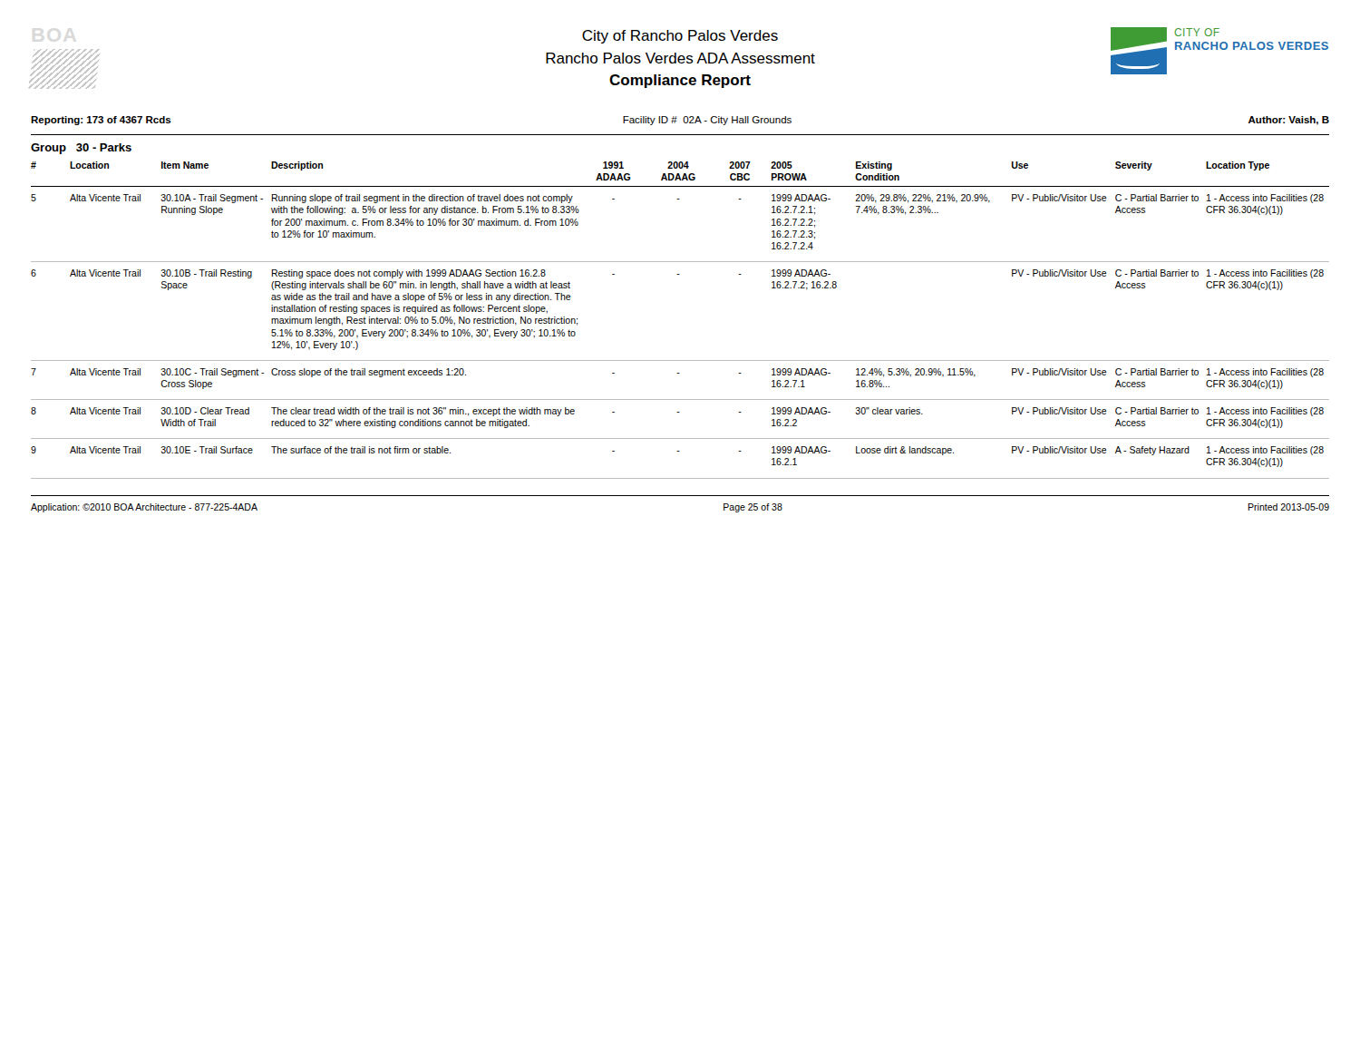BOA
City of Rancho Palos Verdes
Rancho Palos Verdes ADA Assessment
Compliance Report
CITY OF
RANCHO PALOS VERDES
Reporting: 173 of 4367 Rcds
Facility ID # 02A - City Hall Grounds
Author: Vaish, B
Group 30 - Parks
| # | Location | Item Name | Description | 1991 ADAAG | 2004 ADAAG | 2007 CBC | 2005 PROWA | Existing Condition | Use | Severity | Location Type |
| --- | --- | --- | --- | --- | --- | --- | --- | --- | --- | --- | --- |
| 5 | Alta Vicente Trail | 30.10A - Trail Segment - Running Slope | Running slope of trail segment in the direction of travel does not comply with the following: a. 5% or less for any distance. b. From 5.1% to 8.33% for 200' maximum. c. From 8.34% to 10% for 30' maximum. d. From 10% to 12% for 10' maximum. | - | - | - | 1999 ADAAG-16.2.7.2.1; 16.2.7.2.2; 16.2.7.2.3; 16.2.7.2.4 | 20%, 29.8%, 22%, 21%, 20.9%, 7.4%, 8.3%, 2.3%... | PV - Public/Visitor Use | C - Partial Barrier to Access | 1 - Access into Facilities (28 CFR 36.304(c)(1)) |
| 6 | Alta Vicente Trail | 30.10B - Trail Resting Space | Resting space does not comply with 1999 ADAAG Section 16.2.8 (Resting intervals shall be 60" min. in length, shall have a width at least as wide as the trail and have a slope of 5% or less in any direction. The installation of resting spaces is required as follows: Percent slope, maximum length, Rest interval: 0% to 5.0%, No restriction, No restriction; 5.1% to 8.33%, 200', Every 200'; 8.34% to 10%, 30', Every 30'; 10.1% to 12%, 10', Every 10'.) | - | - | - | 1999 ADAAG-16.2.7.2; 16.2.8 | | PV - Public/Visitor Use | C - Partial Barrier to Access | 1 - Access into Facilities (28 CFR 36.304(c)(1)) |
| 7 | Alta Vicente Trail | 30.10C - Trail Segment - Cross Slope | Cross slope of the trail segment exceeds 1:20. | - | - | - | 1999 ADAAG-16.2.7.1 | 12.4%, 5.3%, 20.9%, 11.5%, 16.8%... | PV - Public/Visitor Use | C - Partial Barrier to Access | 1 - Access into Facilities (28 CFR 36.304(c)(1)) |
| 8 | Alta Vicente Trail | 30.10D - Clear Tread Width of Trail | The clear tread width of the trail is not 36" min., except the width may be reduced to 32" where existing conditions cannot be mitigated. | - | - | - | 1999 ADAAG-16.2.2 | 30" clear varies. | PV - Public/Visitor Use | C - Partial Barrier to Access | 1 - Access into Facilities (28 CFR 36.304(c)(1)) |
| 9 | Alta Vicente Trail | 30.10E - Trail Surface | The surface of the trail is not firm or stable. | - | - | - | 1999 ADAAG-16.2.1 | Loose dirt & landscape. | PV - Public/Visitor Use | A - Safety Hazard | 1 - Access into Facilities (28 CFR 36.304(c)(1)) |
Application: ©2010 BOA Architecture - 877-225-4ADA
Page 25 of 38
Printed 2013-05-09